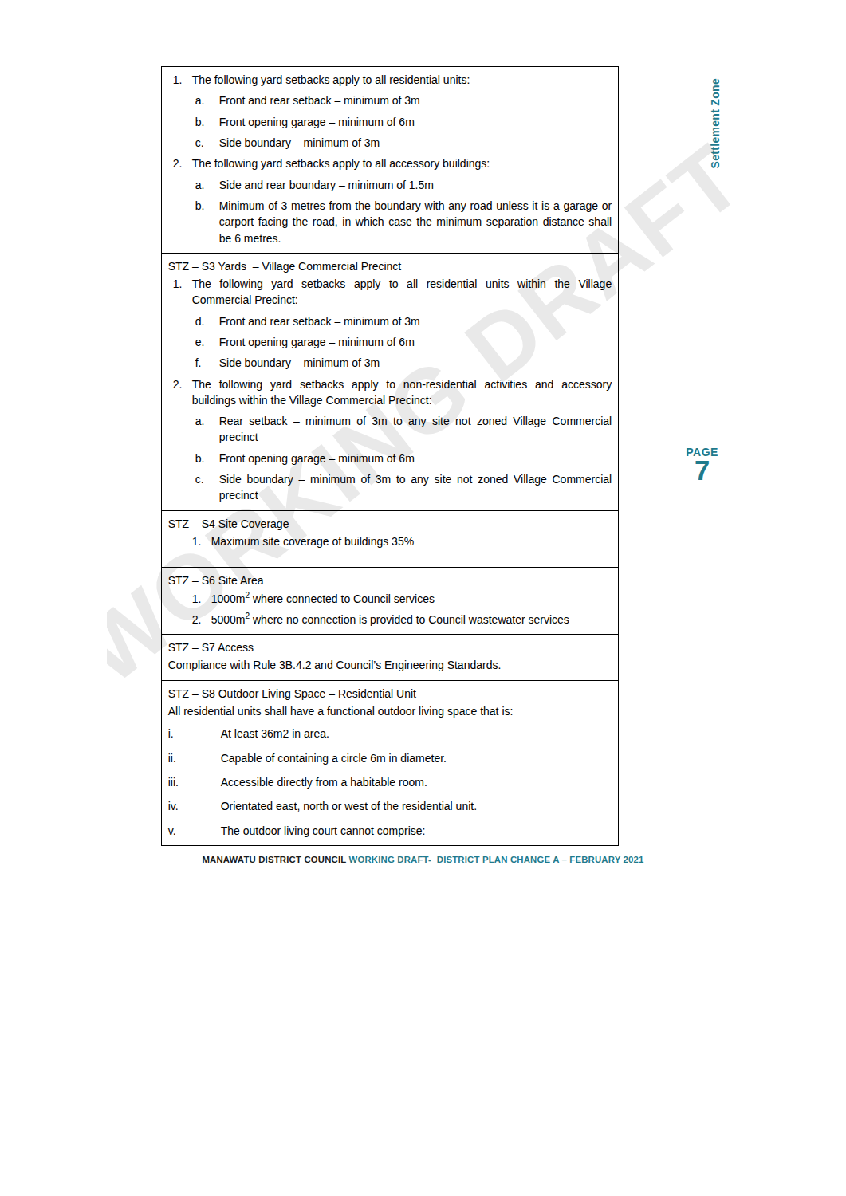WORKING DRAFT
Settlement Zone
PAGE
7
| 1. The following yard setbacks apply to all residential units: a. Front and rear setback – minimum of 3m b. Front opening garage – minimum of 6m c. Side boundary – minimum of 3m 2. The following yard setbacks apply to all accessory buildings: a. Side and rear boundary – minimum of 1.5m b. Minimum of 3 metres from the boundary with any road unless it is a garage or carport facing the road, in which case the minimum separation distance shall be 6 metres. |
| STZ – S3 Yards – Village Commercial Precinct 1. The following yard setbacks apply to all residential units within the Village Commercial Precinct: d. Front and rear setback – minimum of 3m e. Front opening garage – minimum of 6m f. Side boundary – minimum of 3m 2. The following yard setbacks apply to non-residential activities and accessory buildings within the Village Commercial Precinct: a. Rear setback – minimum of 3m to any site not zoned Village Commercial precinct b. Front opening garage – minimum of 6m c. Side boundary – minimum of 3m to any site not zoned Village Commercial precinct |
| STZ – S4 Site Coverage 1. Maximum site coverage of buildings 35% |
| STZ – S6 Site Area 1. 1000m 2 where connected to Council services 2. 5000m 2 where no connection is provided to Council wastewater services |
| STZ – S7 Access Compliance with Rule 3B.4.2 and Council’s Engineering Standards. |
| STZ – S8 Outdoor Living Space – Residential Unit All residential units shall have a functional outdoor living space that is: i. At least 36m2 in area. ii. Capable of containing a circle 6m in diameter. iii. Accessible directly from a habitable room. iv. Orientated east, north or west of the residential unit. v. The outdoor living court cannot comprise: |
MANAWATŪ DISTRICT COUNCIL WORKING DRAFT- DISTRICT PLAN CHANGE A – FEBRUARY 2021